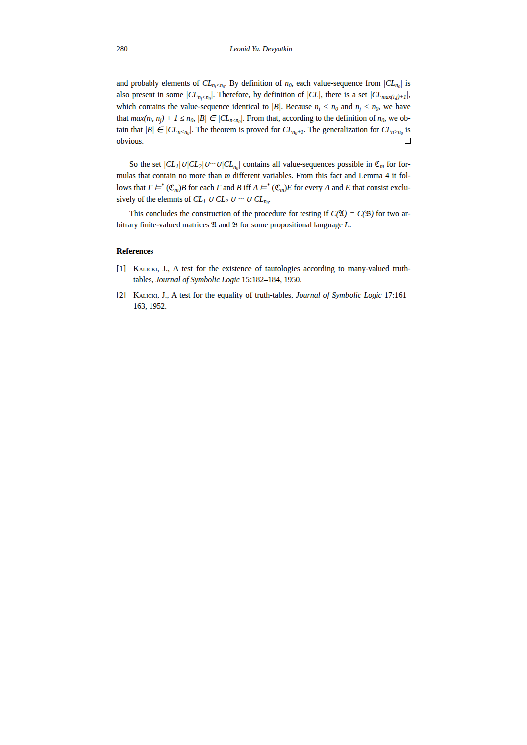280 Leonid Yu. Devyatkin
and probably elements of CLni<n0. By definition of n0, each value-sequence from |CLn0| is also present in some |CLnj<n0|. Therefore, by definition of |CL|, there is a set |CLmax(i,j)+1|, which contains the value-sequence identical to |B|. Because ni < n0 and nj < n0, we have that max(ni, nj) + 1 ≤ n0, |B| ∈ |CLn≤n0|. From that, according to the definition of n0, we obtain that |B| ∈ |CLn<n0|. The theorem is proved for CLn0+1. The generalization for CLn>n0 is obvious.
So the set |CL1|∪|CL2|∪···∪|CLn0| contains all value-sequences possible in ℭm for formulas that contain no more than m different variables. From this fact and Lemma 4 it follows that Γ ⊨* (ℭm)B for each Γ and B iff Δ ⊨* (ℭm)E for every Δ and E that consist exclusively of the elemnts of CL1 ∪ CL2 ∪ ··· ∪ CLn0.
This concludes the construction of the procedure for testing if C(𝔄) = C(𝔅) for two arbitrary finite-valued matrices 𝔄 and 𝔅 for some propositional language L.
References
[1] Kalicki, J., A test for the existence of tautologies according to many-valued truth-tables, Journal of Symbolic Logic 15:182–184, 1950.
[2] Kalicki, J., A test for the equality of truth-tables, Journal of Symbolic Logic 17:161–163, 1952.